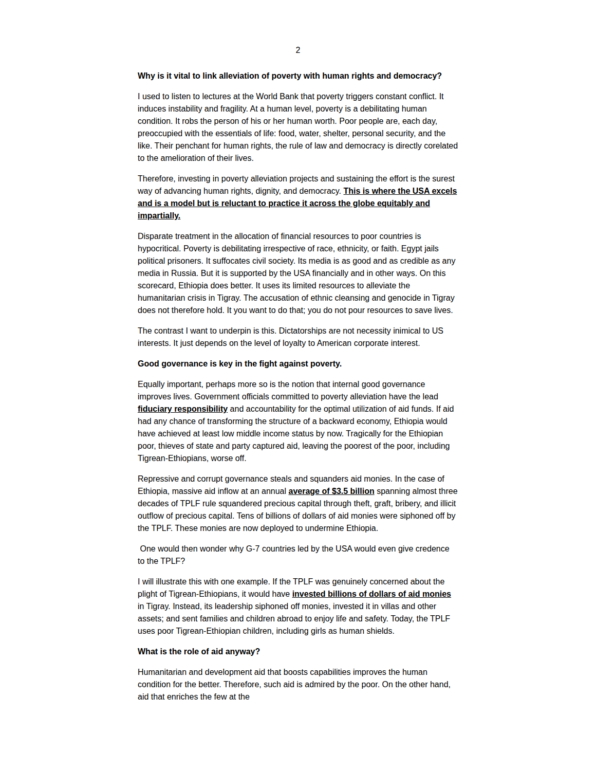2
Why is it vital to link alleviation of poverty with human rights and democracy?
I used to listen to lectures at the World Bank that poverty triggers constant conflict. It induces instability and fragility. At a human level, poverty is a debilitating human condition. It robs the person of his or her human worth. Poor people are, each day, preoccupied with the essentials of life: food, water, shelter, personal security, and the like. Their penchant for human rights, the rule of law and democracy is directly corelated to the amelioration of their lives.
Therefore, investing in poverty alleviation projects and sustaining the effort is the surest way of advancing human rights, dignity, and democracy. This is where the USA excels and is a model but is reluctant to practice it across the globe equitably and impartially.
Disparate treatment in the allocation of financial resources to poor countries is hypocritical. Poverty is debilitating irrespective of race, ethnicity, or faith. Egypt jails political prisoners. It suffocates civil society. Its media is as good and as credible as any media in Russia. But it is supported by the USA financially and in other ways. On this scorecard, Ethiopia does better. It uses its limited resources to alleviate the humanitarian crisis in Tigray. The accusation of ethnic cleansing and genocide in Tigray does not therefore hold. It you want to do that; you do not pour resources to save lives.
The contrast I want to underpin is this. Dictatorships are not necessity inimical to US interests. It just depends on the level of loyalty to American corporate interest.
Good governance is key in the fight against poverty.
Equally important, perhaps more so is the notion that internal good governance improves lives. Government officials committed to poverty alleviation have the lead fiduciary responsibility and accountability for the optimal utilization of aid funds. If aid had any chance of transforming the structure of a backward economy, Ethiopia would have achieved at least low middle income status by now. Tragically for the Ethiopian poor, thieves of state and party captured aid, leaving the poorest of the poor, including Tigrean-Ethiopians, worse off.
Repressive and corrupt governance steals and squanders aid monies. In the case of Ethiopia, massive aid inflow at an annual average of $3.5 billion spanning almost three decades of TPLF rule squandered precious capital through theft, graft, bribery, and illicit outflow of precious capital. Tens of billions of dollars of aid monies were siphoned off by the TPLF. These monies are now deployed to undermine Ethiopia.
One would then wonder why G-7 countries led by the USA would even give credence to the TPLF?
I will illustrate this with one example. If the TPLF was genuinely concerned about the plight of Tigrean-Ethiopians, it would have invested billions of dollars of aid monies in Tigray. Instead, its leadership siphoned off monies, invested it in villas and other assets; and sent families and children abroad to enjoy life and safety. Today, the TPLF uses poor Tigrean-Ethiopian children, including girls as human shields.
What is the role of aid anyway?
Humanitarian and development aid that boosts capabilities improves the human condition for the better. Therefore, such aid is admired by the poor. On the other hand, aid that enriches the few at the